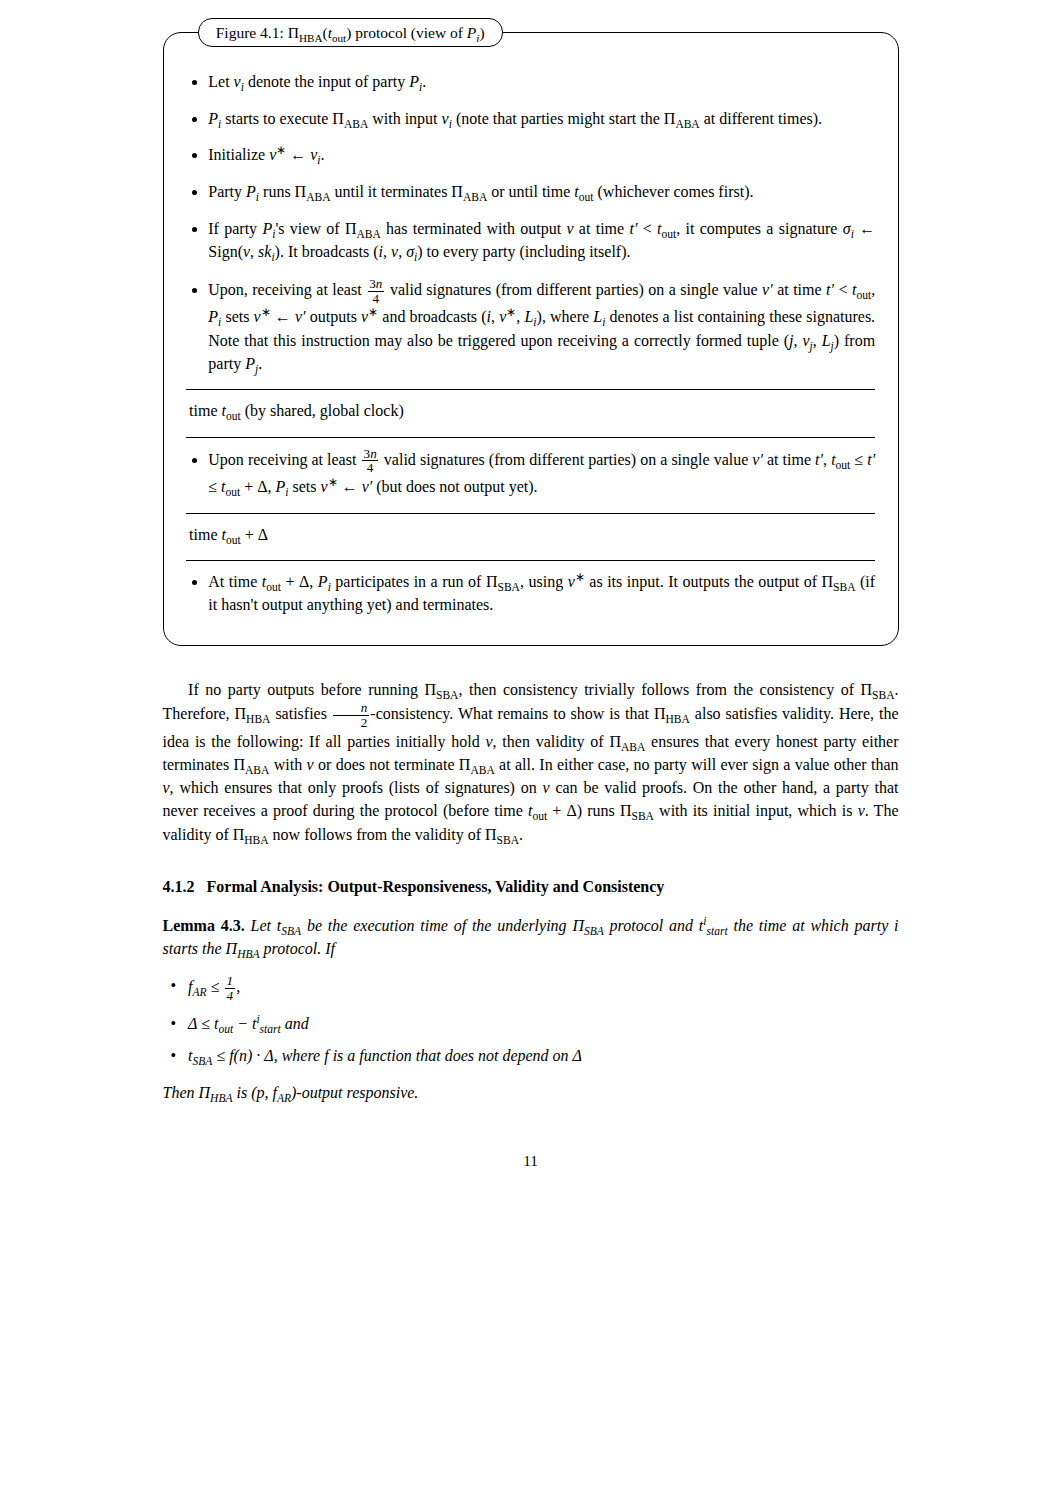Figure 4.1: ΠHBA(tout) protocol (view of Pi)
Let vi denote the input of party Pi.
Pi starts to execute ΠABA with input vi (note that parties might start the ΠABA at different times).
Initialize v∗ ← vi.
Party Pi runs ΠABA until it terminates ΠABA or until time tout (whichever comes first).
If party Pi's view of ΠABA has terminated with output v at time t′ < tout, it computes a signature σi ← Sign(v, ski). It broadcasts (i, v, σi) to every party (including itself).
Upon, receiving at least 3n 4 valid signatures (from different parties) on a single value v′ at time t′ < tout, Pi sets v∗ ← v′ outputs v∗ and broadcasts (i, v∗, Li), where Li denotes a list containing these signatures. Note that this instruction may also be triggered upon receiving a correctly formed tuple (j, vj, Lj) from party Pj.
time tout (by shared, global clock)
Upon receiving at least 3n 4 valid signatures (from different parties) on a single value v′ at time t′, tout ≤ t′ ≤ tout + Δ, Pi sets v∗ ← v′ (but does not output yet).
time tout + Δ
At time tout + Δ, Pi participates in a run of ΠSBA, using v∗ as its input. It outputs the output of ΠSBA (if it hasn't output anything yet) and terminates.
If no party outputs before running ΠSBA, then consistency trivially follows from the consistency of ΠSBA. Therefore, ΠHBA satisfies n 2-consistency. What remains to show is that ΠHBA also satisfies validity. Here, the idea is the following: If all parties initially hold v, then validity of ΠABA ensures that every honest party either terminates ΠABA with v or does not terminate ΠABA at all. In either case, no party will ever sign a value other than v, which ensures that only proofs (lists of signatures) on v can be valid proofs. On the other hand, a party that never receives a proof during the protocol (before time tout + Δ) runs ΠSBA with its initial input, which is v. The validity of ΠHBA now follows from the validity of ΠSBA.
4.1.2 Formal Analysis: Output-Responsiveness, Validity and Consistency
Lemma 4.3. Let tSBA be the execution time of the underlying ΠSBA protocol and tistart the time at which party i starts the ΠHBA protocol. If
fAR ≤ 14,
Δ ≤ tout − tistart and
tSBA ≤ f(n) · Δ, where f is a function that does not depend on Δ
Then ΠHBA is (p, fAR)-output responsive.
11